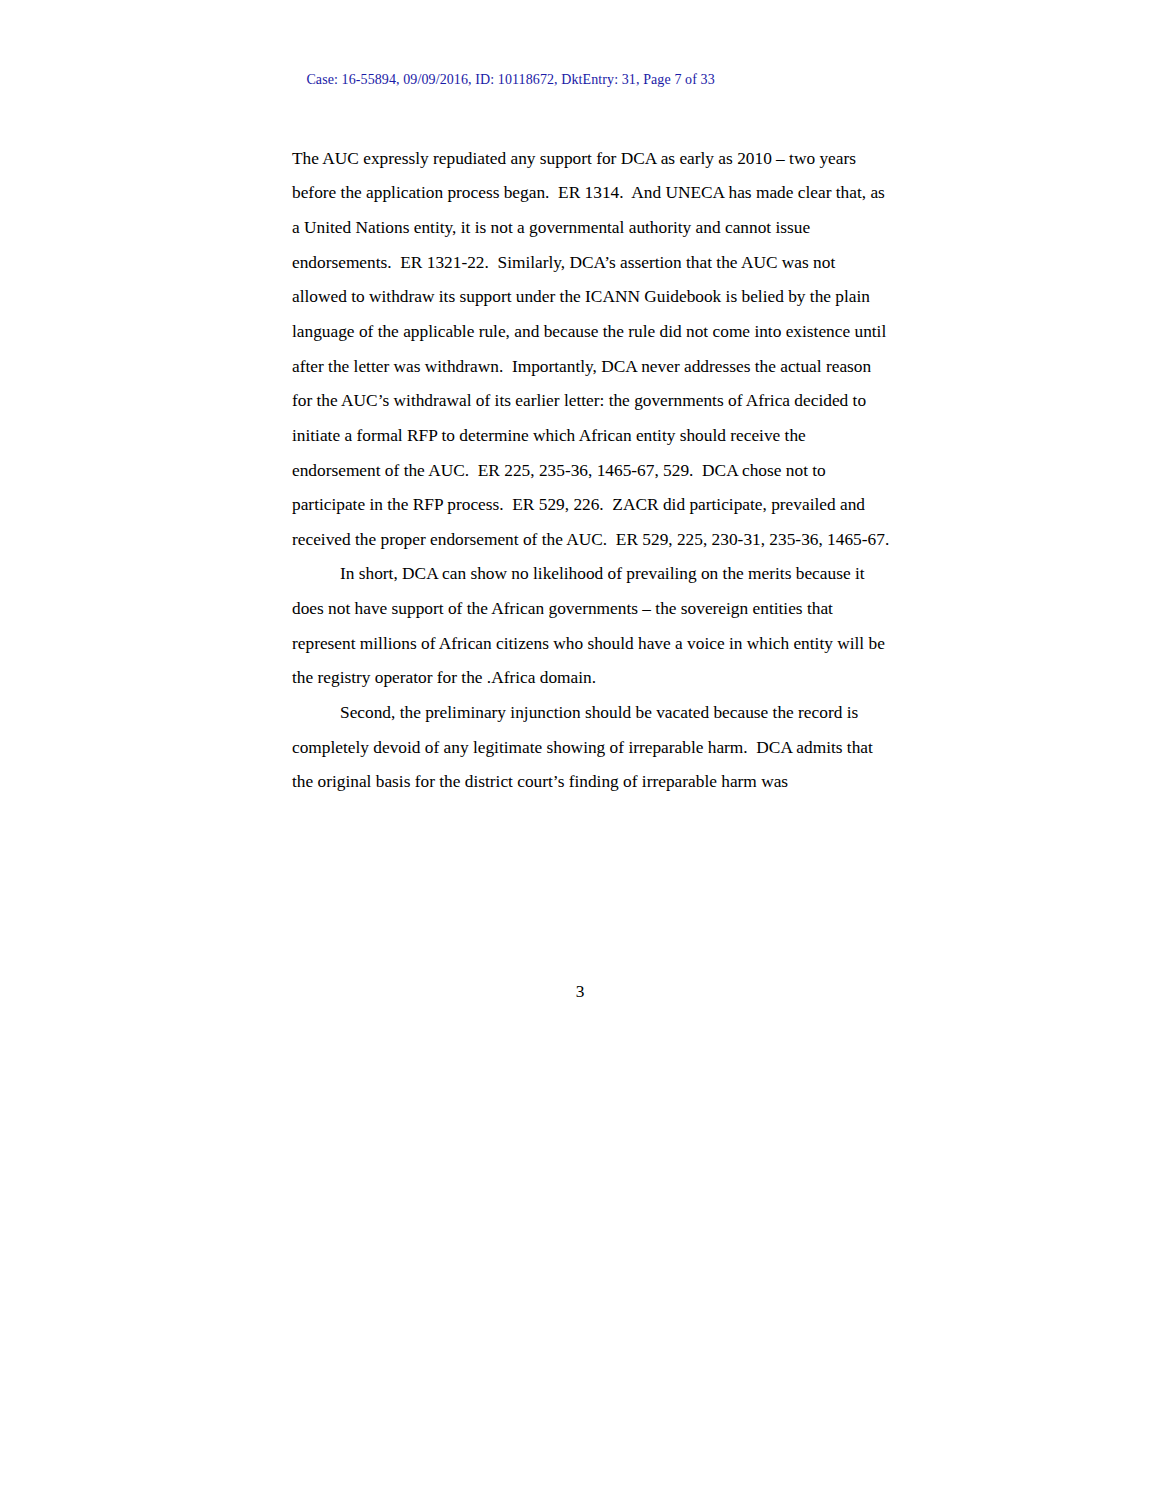Case: 16-55894, 09/09/2016, ID: 10118672, DktEntry: 31, Page 7 of 33
The AUC expressly repudiated any support for DCA as early as 2010 – two years before the application process began. ER 1314. And UNECA has made clear that, as a United Nations entity, it is not a governmental authority and cannot issue endorsements. ER 1321-22. Similarly, DCA’s assertion that the AUC was not allowed to withdraw its support under the ICANN Guidebook is belied by the plain language of the applicable rule, and because the rule did not come into existence until after the letter was withdrawn. Importantly, DCA never addresses the actual reason for the AUC’s withdrawal of its earlier letter: the governments of Africa decided to initiate a formal RFP to determine which African entity should receive the endorsement of the AUC. ER 225, 235-36, 1465-67, 529. DCA chose not to participate in the RFP process. ER 529, 226. ZACR did participate, prevailed and received the proper endorsement of the AUC. ER 529, 225, 230-31, 235-36, 1465-67.
In short, DCA can show no likelihood of prevailing on the merits because it does not have support of the African governments – the sovereign entities that represent millions of African citizens who should have a voice in which entity will be the registry operator for the .Africa domain.
Second, the preliminary injunction should be vacated because the record is completely devoid of any legitimate showing of irreparable harm. DCA admits that the original basis for the district court’s finding of irreparable harm was
3